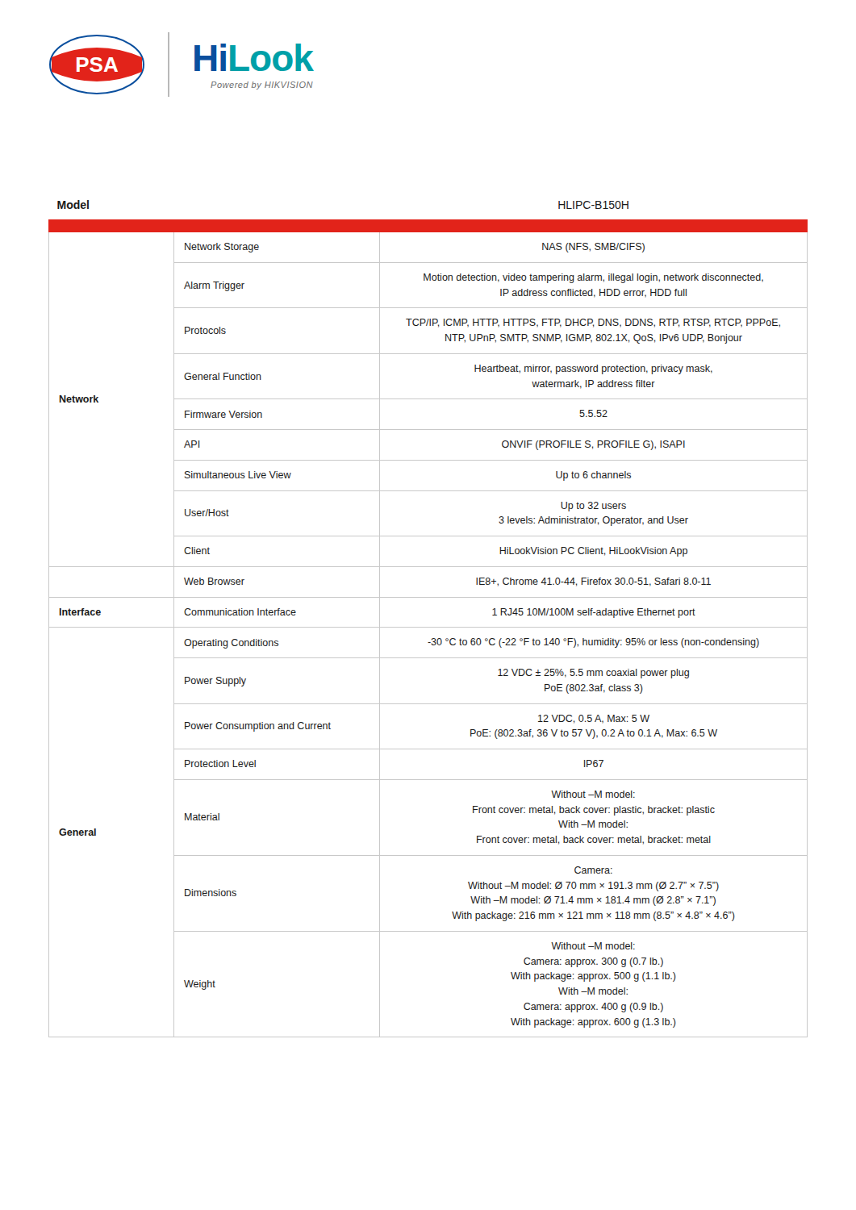PSA
Hi Look
Powered by HIKVISION
| Model | | HLIPC-B150H |
| Network | Network Storage | NAS (NFS, SMB/CIFS) |
| Alarm Trigger | Motion detection, video tampering alarm, illegal login, network disconnected, IP address conflicted, HDD error, HDD full |
| Protocols | TCP/IP, ICMP, HTTP, HTTPS, FTP, DHCP, DNS, DDNS, RTP, RTSP, RTCP, PPPoE, NTP, UPnP, SMTP, SNMP, IGMP, 802.1X, QoS, IPv6 UDP, Bonjour |
| General Function | Heartbeat, mirror, password protection, privacy mask, watermark, IP address filter |
| Firmware Version | 5.5.52 |
| API | ONVIF (PROFILE S, PROFILE G), ISAPI |
| Simultaneous Live View | Up to 6 channels |
| User/Host | Up to 32 users 3 levels: Administrator, Operator, and User |
| Client | HiLookVision PC Client, HiLookVision App |
| | Web Browser | IE8+, Chrome 41.0-44, Firefox 30.0-51, Safari 8.0-11 |
| Interface | Communication Interface | 1 RJ45 10M/100M self-adaptive Ethernet port |
| General | Operating Conditions | -30 °C to 60 °C (-22 °F to 140 °F), humidity: 95% or less (non-condensing) |
| Power Supply | 12 VDC ± 25%, 5.5 mm coaxial power plug PoE (802.3af, class 3) |
| Power Consumption and Current | 12 VDC, 0.5 A, Max: 5 W PoE: (802.3af, 36 V to 57 V), 0.2 A to 0.1 A, Max: 6.5 W |
| Protection Level | IP67 |
| Material | Without –M model: Front cover: metal, back cover: plastic, bracket: plastic With –M model: Front cover: metal, back cover: metal, bracket: metal |
| Dimensions | Camera: Without –M model: Ø 70 mm × 191.3 mm (Ø 2.7” × 7.5”) With –M model: Ø 71.4 mm × 181.4 mm (Ø 2.8” × 7.1”) With package: 216 mm × 121 mm × 118 mm (8.5” × 4.8” × 4.6”) |
| Weight | Without –M model: Camera: approx. 300 g (0.7 lb.) With package: approx. 500 g (1.1 lb.) With –M model: Camera: approx. 400 g (0.9 lb.) With package: approx. 600 g (1.3 lb.) |